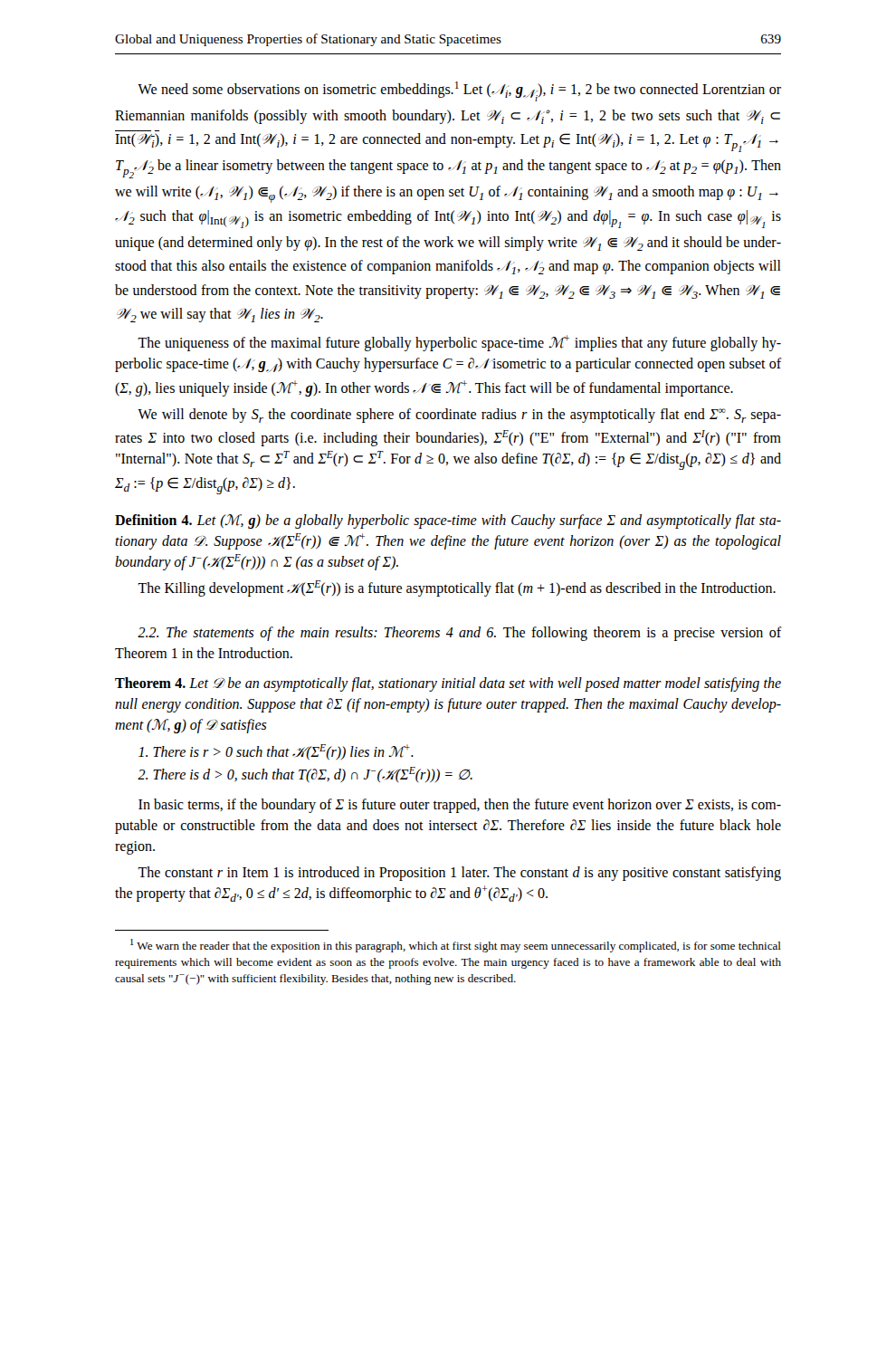Global and Uniqueness Properties of Stationary and Static Spacetimes 639
We need some observations on isometric embeddings.1 Let (𝒩i, g𝒩i), i = 1, 2 be two connected Lorentzian or Riemannian manifolds (possibly with smooth boundary). Let 𝒲i ⊂ 𝒩i∘, i = 1, 2 be two sets such that 𝒲i ⊂ Int(𝒲i), i = 1, 2 and Int(𝒲i), i = 1, 2 are connected and non-empty. Let pi ∈ Int(𝒲i), i = 1, 2. Let φ : Tp1𝒩1 → Tp2𝒩2 be a linear isometry between the tangent space to 𝒩1 at p1 and the tangent space to 𝒩2 at p2 = φ(p1). Then we will write (𝒩1, 𝒲1) ⋐φ (𝒩2, 𝒲2) if there is an open set U1 of 𝒩1 containing 𝒲1 and a smooth map φ : U1 → 𝒩2 such that φ|Int(𝒲1) is an isometric embedding of Int(𝒲1) into Int(𝒲2) and dφ|p1 = φ. In such case φ|𝒲1 is unique (and determined only by φ). In the rest of the work we will simply write 𝒲1 ⋐ 𝒲2 and it should be understood that this also entails the existence of companion manifolds 𝒩1, 𝒩2 and map φ. The companion objects will be understood from the context. Note the transitivity property: 𝒲1 ⋐ 𝒲2, 𝒲2 ⋐ 𝒲3 ⇒ 𝒲1 ⋐ 𝒲3. When 𝒲1 ⋐ 𝒲2 we will say that 𝒲1 lies in 𝒲2.
The uniqueness of the maximal future globally hyperbolic space-time ℳ+ implies that any future globally hyperbolic space-time (𝒩, g𝒩) with Cauchy hypersurface C = ∂𝒩 isometric to a particular connected open subset of (Σ, g), lies uniquely inside (ℳ+, g). In other words 𝒩 ⋐ ℳ+. This fact will be of fundamental importance.
We will denote by Sr the coordinate sphere of coordinate radius r in the asymptotically flat end Σ∞. Sr separates Σ into two closed parts (i.e. including their boundaries), ΣE(r) ("E" from "External") and ΣI(r) ("I" from "Internal"). Note that Sr ⊂ ΣT and ΣE(r) ⊂ ΣT. For d ≥ 0, we also define T(∂Σ, d) := {p ∈ Σ/distg(p, ∂Σ) ≤ d} and Σd := {p ∈ Σ/distg(p, ∂Σ) ≥ d}.
Definition 4. Let (ℳ, g) be a globally hyperbolic space-time with Cauchy surface Σ and asymptotically flat stationary data 𝒟. Suppose 𝒦(ΣE(r)) ⋐ ℳ+. Then we define the future event horizon (over Σ) as the topological boundary of J−(𝒦(ΣE(r))) ∩ Σ (as a subset of Σ).
The Killing development 𝒦(ΣE(r)) is a future asymptotically flat (m + 1)-end as described in the Introduction.
2.2. The statements of the main results: Theorems 4 and 6. The following theorem is a precise version of Theorem 1 in the Introduction.
Theorem 4. Let 𝒟 be an asymptotically flat, stationary initial data set with well posed matter model satisfying the null energy condition. Suppose that ∂Σ (if non-empty) is future outer trapped. Then the maximal Cauchy development (ℳ, g) of 𝒟 satisfies
There is r > 0 such that 𝒦(ΣE(r)) lies in ℳ+.
There is d > 0, such that T(∂Σ, d) ∩ J−(𝒦(ΣE(r))) = ∅.
In basic terms, if the boundary of Σ is future outer trapped, then the future event horizon over Σ exists, is computable or constructible from the data and does not intersect ∂Σ. Therefore ∂Σ lies inside the future black hole region.
The constant r in Item 1 is introduced in Proposition 1 later. The constant d is any positive constant satisfying the property that ∂Σd′, 0 ≤ d′ ≤ 2d, is diffeomorphic to ∂Σ and θ+(∂Σd′) < 0.
1 We warn the reader that the exposition in this paragraph, which at first sight may seem unnecessarily complicated, is for some technical requirements which will become evident as soon as the proofs evolve. The main urgency faced is to have a framework able to deal with causal sets "J−(−)" with sufficient flexibility. Besides that, nothing new is described.